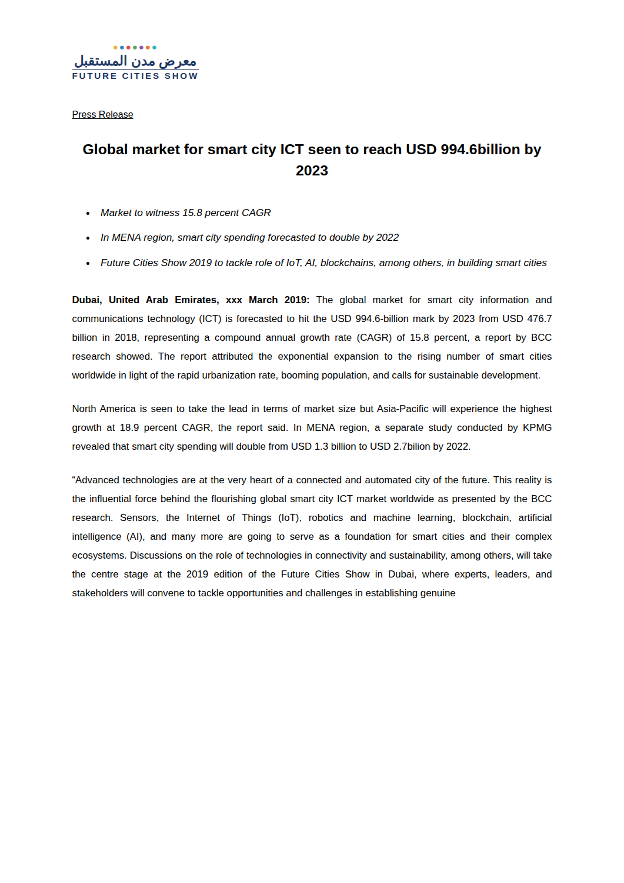●●●●●●●
معرض مدن المستقبل
FUTURE CITIES SHOW
Press Release
Global market for smart city ICT seen to reach USD 994.6billion by 2023
Market to witness 15.8 percent CAGR
In MENA region, smart city spending forecasted to double by 2022
Future Cities Show 2019 to tackle role of IoT, AI, blockchains, among others, in building smart cities
Dubai, United Arab Emirates, xxx March 2019: The global market for smart city information and communications technology (ICT) is forecasted to hit the USD 994.6-billion mark by 2023 from USD 476.7 billion in 2018, representing a compound annual growth rate (CAGR) of 15.8 percent, a report by BCC research showed. The report attributed the exponential expansion to the rising number of smart cities worldwide in light of the rapid urbanization rate, booming population, and calls for sustainable development.
North America is seen to take the lead in terms of market size but Asia-Pacific will experience the highest growth at 18.9 percent CAGR, the report said. In MENA region, a separate study conducted by KPMG revealed that smart city spending will double from USD 1.3 billion to USD 2.7bilion by 2022.
“Advanced technologies are at the very heart of a connected and automated city of the future. This reality is the influential force behind the flourishing global smart city ICT market worldwide as presented by the BCC research. Sensors, the Internet of Things (IoT), robotics and machine learning, blockchain, artificial intelligence (AI), and many more are going to serve as a foundation for smart cities and their complex ecosystems. Discussions on the role of technologies in connectivity and sustainability, among others, will take the centre stage at the 2019 edition of the Future Cities Show in Dubai, where experts, leaders, and stakeholders will convene to tackle opportunities and challenges in establishing genuine